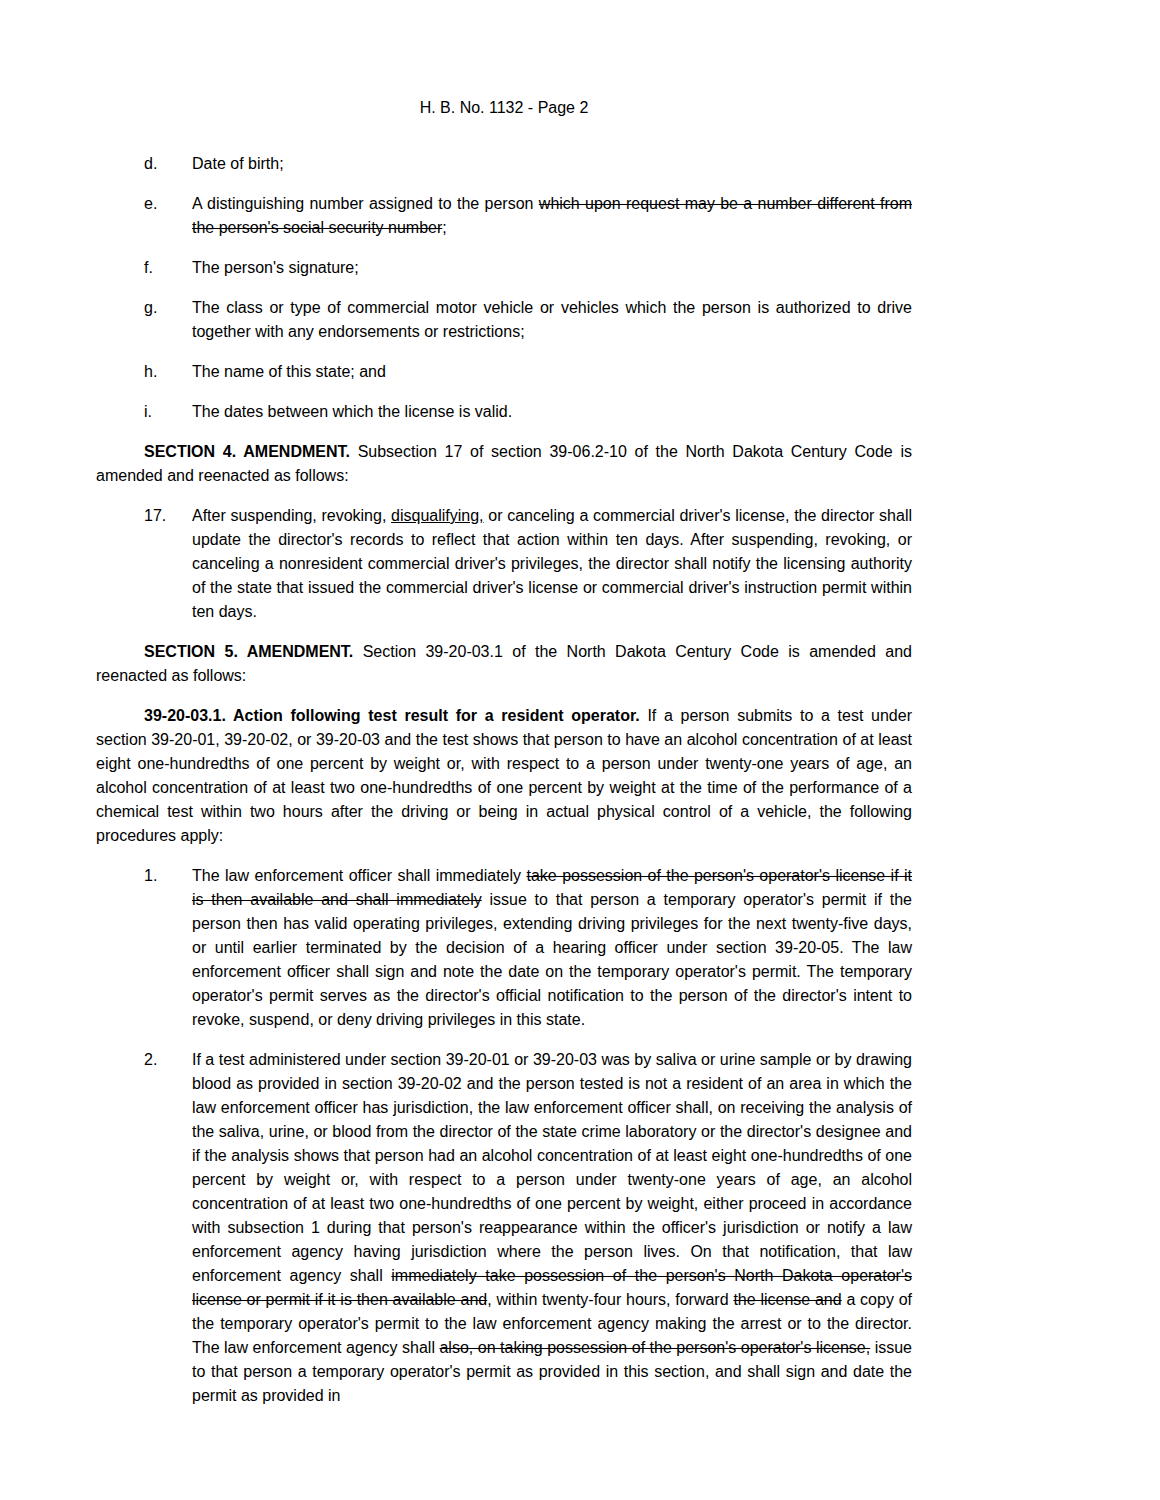H. B. No. 1132 - Page 2
d.
Date of birth;
e.
A distinguishing number assigned to the person which upon request may be a number different from the person's social security number;
f.
The person's signature;
g.
The class or type of commercial motor vehicle or vehicles which the person is authorized to drive together with any endorsements or restrictions;
h.
The name of this state; and
i.
The dates between which the license is valid.
SECTION 4. AMENDMENT. Subsection 17 of section 39-06.2-10 of the North Dakota Century Code is amended and reenacted as follows:
17.
After suspending, revoking, disqualifying, or canceling a commercial driver's license, the director shall update the director's records to reflect that action within ten days. After suspending, revoking, or canceling a nonresident commercial driver's privileges, the director shall notify the licensing authority of the state that issued the commercial driver's license or commercial driver's instruction permit within ten days.
SECTION 5. AMENDMENT. Section 39-20-03.1 of the North Dakota Century Code is amended and reenacted as follows:
39-20-03.1. Action following test result for a resident operator. If a person submits to a test under section 39-20-01, 39-20-02, or 39-20-03 and the test shows that person to have an alcohol concentration of at least eight one-hundredths of one percent by weight or, with respect to a person under twenty-one years of age, an alcohol concentration of at least two one-hundredths of one percent by weight at the time of the performance of a chemical test within two hours after the driving or being in actual physical control of a vehicle, the following procedures apply:
1.
The law enforcement officer shall immediately take possession of the person's operator's license if it is then available and shall immediately issue to that person a temporary operator's permit if the person then has valid operating privileges, extending driving privileges for the next twenty-five days, or until earlier terminated by the decision of a hearing officer under section 39-20-05. The law enforcement officer shall sign and note the date on the temporary operator's permit. The temporary operator's permit serves as the director's official notification to the person of the director's intent to revoke, suspend, or deny driving privileges in this state.
2.
If a test administered under section 39-20-01 or 39-20-03 was by saliva or urine sample or by drawing blood as provided in section 39-20-02 and the person tested is not a resident of an area in which the law enforcement officer has jurisdiction, the law enforcement officer shall, on receiving the analysis of the saliva, urine, or blood from the director of the state crime laboratory or the director's designee and if the analysis shows that person had an alcohol concentration of at least eight one-hundredths of one percent by weight or, with respect to a person under twenty-one years of age, an alcohol concentration of at least two one-hundredths of one percent by weight, either proceed in accordance with subsection 1 during that person's reappearance within the officer's jurisdiction or notify a law enforcement agency having jurisdiction where the person lives. On that notification, that law enforcement agency shall immediately take possession of the person's North Dakota operator's license or permit if it is then available and, within twenty-four hours, forward the license and a copy of the temporary operator's permit to the law enforcement agency making the arrest or to the director. The law enforcement agency shall also, on taking possession of the person's operator's license, issue to that person a temporary operator's permit as provided in this section, and shall sign and date the permit as provided in